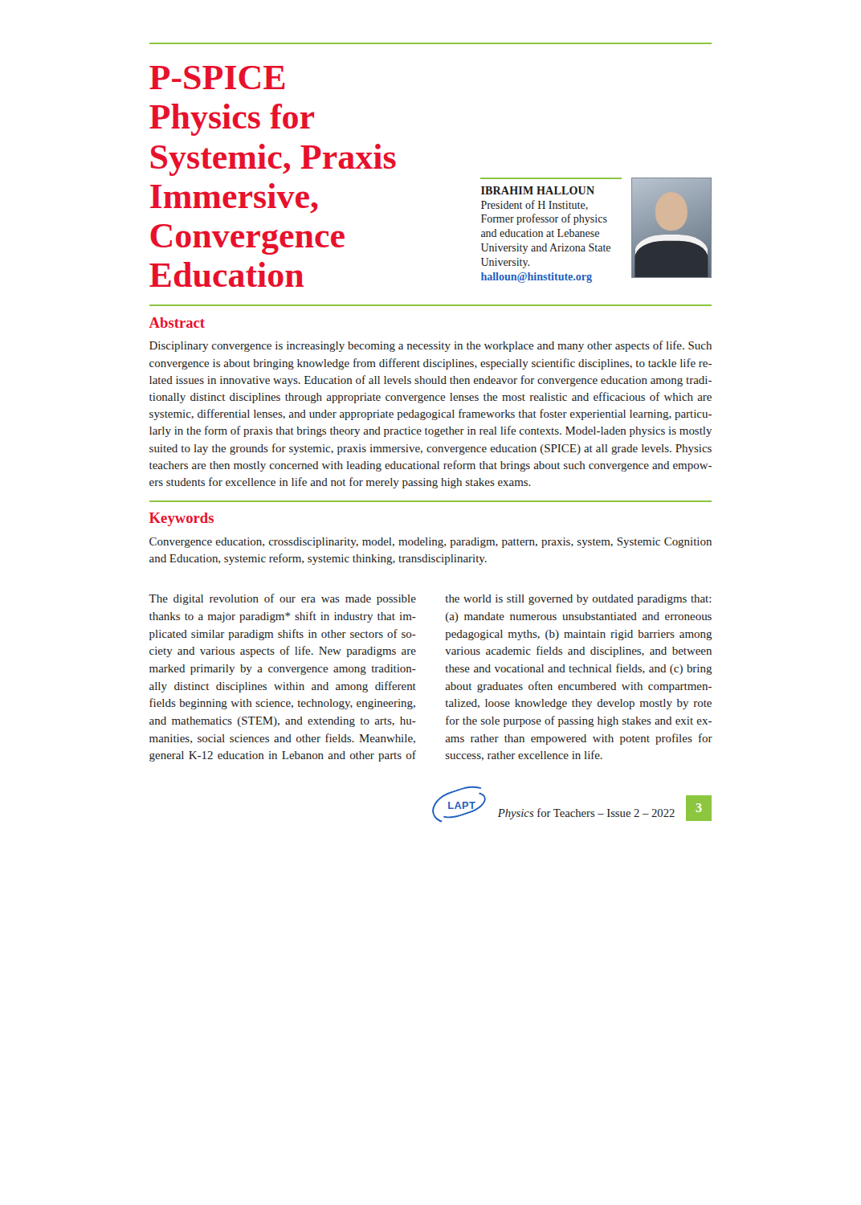P-SPICE
Physics for Systemic, Praxis Immersive, Convergence Education
IBRAHIM HALLOUN
President of H Institute,
Former professor of physics and education at Lebanese University and Arizona State University.
halloun@hinstitute.org
Abstract
Disciplinary convergence is increasingly becoming a necessity in the workplace and many other aspects of life. Such convergence is about bringing knowledge from different disciplines, especially scientific disciplines, to tackle life related issues in innovative ways. Education of all levels should then endeavor for convergence education among traditionally distinct disciplines through appropriate convergence lenses the most realistic and efficacious of which are systemic, differential lenses, and under appropriate pedagogical frameworks that foster experiential learning, particularly in the form of praxis that brings theory and practice together in real life contexts. Model-laden physics is mostly suited to lay the grounds for systemic, praxis immersive, convergence education (SPICE) at all grade levels. Physics teachers are then mostly concerned with leading educational reform that brings about such convergence and empowers students for excellence in life and not for merely passing high stakes exams.
Keywords
Convergence education, crossdisciplinarity, model, modeling, paradigm, pattern, praxis, system, Systemic Cognition and Education, systemic reform, systemic thinking, transdisciplinarity.
The digital revolution of our era was made possible thanks to a major paradigm* shift in industry that implicated similar paradigm shifts in other sectors of society and various aspects of life. New paradigms are marked primarily by a convergence among traditionally distinct disciplines within and among different fields beginning with science, technology, engineering, and mathematics (STEM), and extending to arts, humanities, social sciences and other fields. Meanwhile, general K-12 education in Lebanon and other parts of the world is still governed by outdated paradigms that: (a) mandate numerous unsubstantiated and erroneous pedagogical myths, (b) maintain rigid barriers among various academic fields and disciplines, and between these and vocational and technical fields, and (c) bring about graduates often encumbered with compartmentalized, loose knowledge they develop mostly by rote for the sole purpose of passing high stakes and exit exams rather than empowered with potent profiles for success, rather excellence in life.
LAPT
Physics for Teachers – Issue 2 – 2022
3